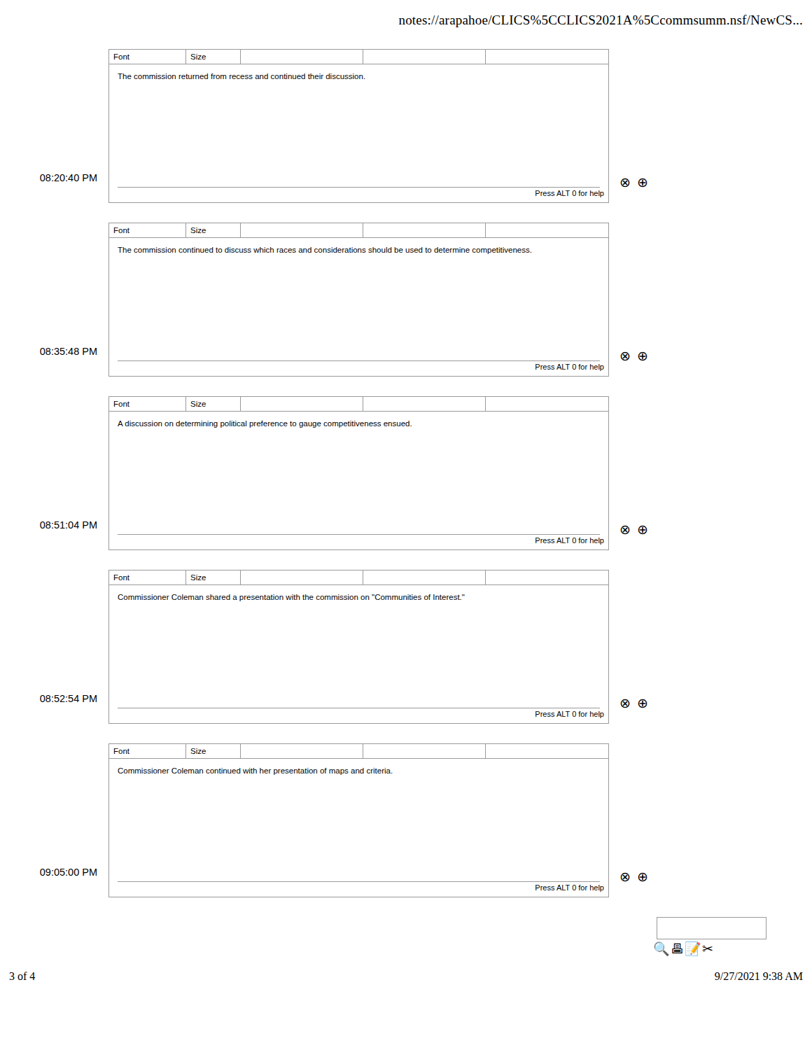notes://arapahoe/CLICS%5CCLICS2021A%5Ccommsumm.nsf/NewCS...
08:20:40 PM
Font
Size
The commission returned from recess and continued their discussion.
Press ALT 0 for help
⊗ ⊕
08:35:48 PM
Font
Size
The commission continued to discuss which races and considerations should be used to determine competitiveness.
Press ALT 0 for help
⊗ ⊕
08:51:04 PM
Font
Size
A discussion on determining political preference to gauge competitiveness ensued.
Press ALT 0 for help
⊗ ⊕
08:52:54 PM
Font
Size
Commissioner Coleman shared a presentation with the commission on "Communities of Interest."
Press ALT 0 for help
⊗ ⊕
09:05:00 PM
Font
Size
Commissioner Coleman continued with her presentation of maps and criteria.
Press ALT 0 for help
⊗ ⊕
🔍🖶📝✂
3 of 4
9/27/2021 9:38 AM